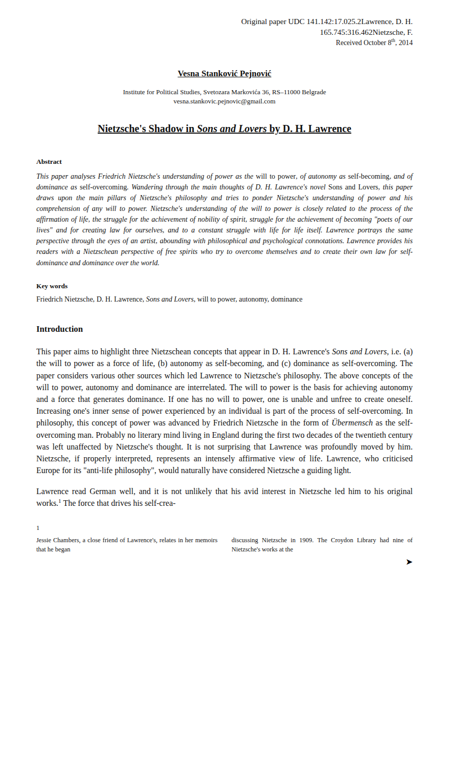Original paper UDC 141.142:17.025.2Lawrence, D. H. 165.745:316.462Nietzsche, F. Received October 8th, 2014
Vesna Stanković Pejnović
Institute for Political Studies, Svetozara Markovića 36, RS–11000 Belgrade
vesna.stankovic.pejnovic@gmail.com
Nietzsche's Shadow in Sons and Lovers by D. H. Lawrence
Abstract
This paper analyses Friedrich Nietzsche's understanding of power as the will to power, of autonomy as self-becoming, and of dominance as self-overcoming. Wandering through the main thoughts of D. H. Lawrence's novel Sons and Lovers, this paper draws upon the main pillars of Nietzsche's philosophy and tries to ponder Nietzsche's understanding of power and his comprehension of any will to power. Nietzsche's understanding of the will to power is closely related to the process of the affirmation of life, the struggle for the achievement of nobility of spirit, struggle for the achievement of becoming "poets of our lives" and for creating law for ourselves, and to a constant struggle with life for life itself. Lawrence portrays the same perspective through the eyes of an artist, abounding with philosophical and psychological connotations. Lawrence provides his readers with a Nietzschean perspective of free spirits who try to overcome themselves and to create their own law for self-dominance and dominance over the world.
Key words
Friedrich Nietzsche, D. H. Lawrence, Sons and Lovers, will to power, autonomy, dominance
Introduction
This paper aims to highlight three Nietzschean concepts that appear in D. H. Lawrence's Sons and Lovers, i.e. (a) the will to power as a force of life, (b) autonomy as self-becoming, and (c) dominance as self-overcoming. The paper considers various other sources which led Lawrence to Nietzsche's philosophy. The above concepts of the will to power, autonomy and dominance are interrelated. The will to power is the basis for achieving autonomy and a force that generates dominance. If one has no will to power, one is unable and unfree to create oneself. Increasing one's inner sense of power experienced by an individual is part of the process of self-overcoming. In philosophy, this concept of power was advanced by Friedrich Nietzsche in the form of Übermensch as the self-overcoming man. Probably no literary mind living in England during the first two decades of the twentieth century was left unaffected by Nietzsche's thought. It is not surprising that Lawrence was profoundly moved by him. Nietzsche, if properly interpreted, represents an intensely affirmative view of life. Lawrence, who criticised Europe for its "anti-life philosophy", would naturally have considered Nietzsche a guiding light.
Lawrence read German well, and it is not unlikely that his avid interest in Nietzsche led him to his original works.1 The force that drives his self-crea-
1
Jessie Chambers, a close friend of Lawrence's, relates in her memoirs that he began
discussing Nietzsche in 1909. The Croydon Library had nine of Nietzsche's works at the
➤